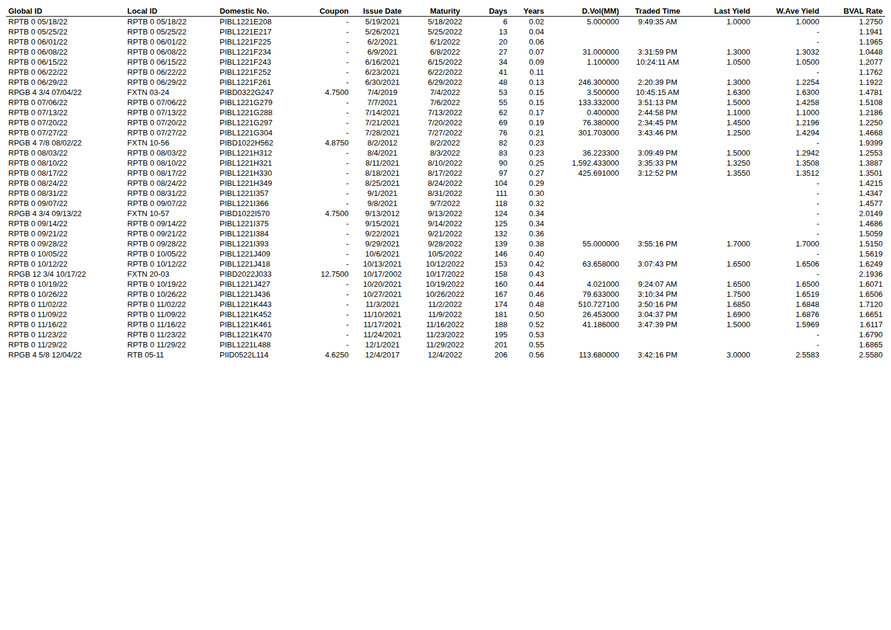| Global ID | Local ID | Domestic No. | Coupon | Issue Date | Maturity | Days | Years | D.Vol(MM) | Traded Time | Last Yield | W.Ave Yield | BVAL Rate |
| --- | --- | --- | --- | --- | --- | --- | --- | --- | --- | --- | --- | --- |
| RPTB 0 05/18/22 | RPTB 0 05/18/22 | PIBL1221E208 | - | 5/19/2021 | 5/18/2022 | 6 | 0.02 | 5.000000 | 9:49:35 AM | 1.0000 | 1.0000 | 1.2750 |
| RPTB 0 05/25/22 | RPTB 0 05/25/22 | PIBL1221E217 | - | 5/26/2021 | 5/25/2022 | 13 | 0.04 | | | | - | 1.1941 |
| RPTB 0 06/01/22 | RPTB 0 06/01/22 | PIBL1221F225 | - | 6/2/2021 | 6/1/2022 | 20 | 0.06 | | | | - | 1.1965 |
| RPTB 0 06/08/22 | RPTB 0 06/08/22 | PIBL1221F234 | - | 6/9/2021 | 6/8/2022 | 27 | 0.07 | 31.000000 | 3:31:59 PM | 1.3000 | 1.3032 | 1.0448 |
| RPTB 0 06/15/22 | RPTB 0 06/15/22 | PIBL1221F243 | - | 6/16/2021 | 6/15/2022 | 34 | 0.09 | 1.100000 | 10:24:11 AM | 1.0500 | 1.0500 | 1.2077 |
| RPTB 0 06/22/22 | RPTB 0 06/22/22 | PIBL1221F252 | - | 6/23/2021 | 6/22/2022 | 41 | 0.11 | | | | - | 1.1762 |
| RPTB 0 06/29/22 | RPTB 0 06/29/22 | PIBL1221F261 | - | 6/30/2021 | 6/29/2022 | 48 | 0.13 | 246.300000 | 2:20:39 PM | 1.3000 | 1.2254 | 1.1922 |
| RPGB 4 3/4 07/04/22 | FXTN 03-24 | PIBD0322G247 | 4.7500 | 7/4/2019 | 7/4/2022 | 53 | 0.15 | 3.500000 | 10:45:15 AM | 1.6300 | 1.6300 | 1.4781 |
| RPTB 0 07/06/22 | RPTB 0 07/06/22 | PIBL1221G279 | - | 7/7/2021 | 7/6/2022 | 55 | 0.15 | 133.332000 | 3:51:13 PM | 1.5000 | 1.4258 | 1.5108 |
| RPTB 0 07/13/22 | RPTB 0 07/13/22 | PIBL1221G288 | - | 7/14/2021 | 7/13/2022 | 62 | 0.17 | 0.400000 | 2:44:58 PM | 1.1000 | 1.1000 | 1.2186 |
| RPTB 0 07/20/22 | RPTB 0 07/20/22 | PIBL1221G297 | - | 7/21/2021 | 7/20/2022 | 69 | 0.19 | 76.380000 | 2:34:45 PM | 1.4500 | 1.2196 | 1.2250 |
| RPTB 0 07/27/22 | RPTB 0 07/27/22 | PIBL1221G304 | - | 7/28/2021 | 7/27/2022 | 76 | 0.21 | 301.703000 | 3:43:46 PM | 1.2500 | 1.4294 | 1.4668 |
| RPGB 4 7/8 08/02/22 | FXTN 10-56 | PIBD1022H562 | 4.8750 | 8/2/2012 | 8/2/2022 | 82 | 0.23 | | | | - | 1.9399 |
| RPTB 0 08/03/22 | RPTB 0 08/03/22 | PIBL1221H312 | - | 8/4/2021 | 8/3/2022 | 83 | 0.23 | 36.223300 | 3:09:49 PM | 1.5000 | 1.2942 | 1.2553 |
| RPTB 0 08/10/22 | RPTB 0 08/10/22 | PIBL1221H321 | - | 8/11/2021 | 8/10/2022 | 90 | 0.25 | 1,592.433000 | 3:35:33 PM | 1.3250 | 1.3508 | 1.3887 |
| RPTB 0 08/17/22 | RPTB 0 08/17/22 | PIBL1221H330 | - | 8/18/2021 | 8/17/2022 | 97 | 0.27 | 425.691000 | 3:12:52 PM | 1.3550 | 1.3512 | 1.3501 |
| RPTB 0 08/24/22 | RPTB 0 08/24/22 | PIBL1221H349 | - | 8/25/2021 | 8/24/2022 | 104 | 0.29 | | | | - | 1.4215 |
| RPTB 0 08/31/22 | RPTB 0 08/31/22 | PIBL1221I357 | - | 9/1/2021 | 8/31/2022 | 111 | 0.30 | | | | - | 1.4347 |
| RPTB 0 09/07/22 | RPTB 0 09/07/22 | PIBL1221I366 | - | 9/8/2021 | 9/7/2022 | 118 | 0.32 | | | | - | 1.4577 |
| RPGB 4 3/4 09/13/22 | FXTN 10-57 | PIBD1022I570 | 4.7500 | 9/13/2012 | 9/13/2022 | 124 | 0.34 | | | | - | 2.0149 |
| RPTB 0 09/14/22 | RPTB 0 09/14/22 | PIBL1221I375 | - | 9/15/2021 | 9/14/2022 | 125 | 0.34 | | | | - | 1.4686 |
| RPTB 0 09/21/22 | RPTB 0 09/21/22 | PIBL1221I384 | - | 9/22/2021 | 9/21/2022 | 132 | 0.36 | | | | - | 1.5059 |
| RPTB 0 09/28/22 | RPTB 0 09/28/22 | PIBL1221I393 | - | 9/29/2021 | 9/28/2022 | 139 | 0.38 | 55.000000 | 3:55:16 PM | 1.7000 | 1.7000 | 1.5150 |
| RPTB 0 10/05/22 | RPTB 0 10/05/22 | PIBL1221J409 | - | 10/6/2021 | 10/5/2022 | 146 | 0.40 | | | | - | 1.5619 |
| RPTB 0 10/12/22 | RPTB 0 10/12/22 | PIBL1221J418 | - | 10/13/2021 | 10/12/2022 | 153 | 0.42 | 63.658000 | 3:07:43 PM | 1.6500 | 1.6506 | 1.6249 |
| RPGB 12 3/4 10/17/22 | FXTN 20-03 | PIBD2022J033 | 12.7500 | 10/17/2002 | 10/17/2022 | 158 | 0.43 | | | | - | 2.1936 |
| RPTB 0 10/19/22 | RPTB 0 10/19/22 | PIBL1221J427 | - | 10/20/2021 | 10/19/2022 | 160 | 0.44 | 4.021000 | 9:24:07 AM | 1.6500 | 1.6500 | 1.6071 |
| RPTB 0 10/26/22 | RPTB 0 10/26/22 | PIBL1221J436 | - | 10/27/2021 | 10/26/2022 | 167 | 0.46 | 79.633000 | 3:10:34 PM | 1.7500 | 1.6519 | 1.6506 |
| RPTB 0 11/02/22 | RPTB 0 11/02/22 | PIBL1221K443 | - | 11/3/2021 | 11/2/2022 | 174 | 0.48 | 510.727100 | 3:50:16 PM | 1.6850 | 1.6848 | 1.7120 |
| RPTB 0 11/09/22 | RPTB 0 11/09/22 | PIBL1221K452 | - | 11/10/2021 | 11/9/2022 | 181 | 0.50 | 26.453000 | 3:04:37 PM | 1.6900 | 1.6876 | 1.6651 |
| RPTB 0 11/16/22 | RPTB 0 11/16/22 | PIBL1221K461 | - | 11/17/2021 | 11/16/2022 | 188 | 0.52 | 41.186000 | 3:47:39 PM | 1.5000 | 1.5969 | 1.6117 |
| RPTB 0 11/23/22 | RPTB 0 11/23/22 | PIBL1221K470 | - | 11/24/2021 | 11/23/2022 | 195 | 0.53 | | | | - | 1.6790 |
| RPTB 0 11/29/22 | RPTB 0 11/29/22 | PIBL1221L488 | - | 12/1/2021 | 11/29/2022 | 201 | 0.55 | | | | - | 1.6865 |
| RPGB 4 5/8 12/04/22 | RTB 05-11 | PIID0522L114 | 4.6250 | 12/4/2017 | 12/4/2022 | 206 | 0.56 | 113.680000 | 3:42:16 PM | 3.0000 | 2.5583 | 2.5580 |